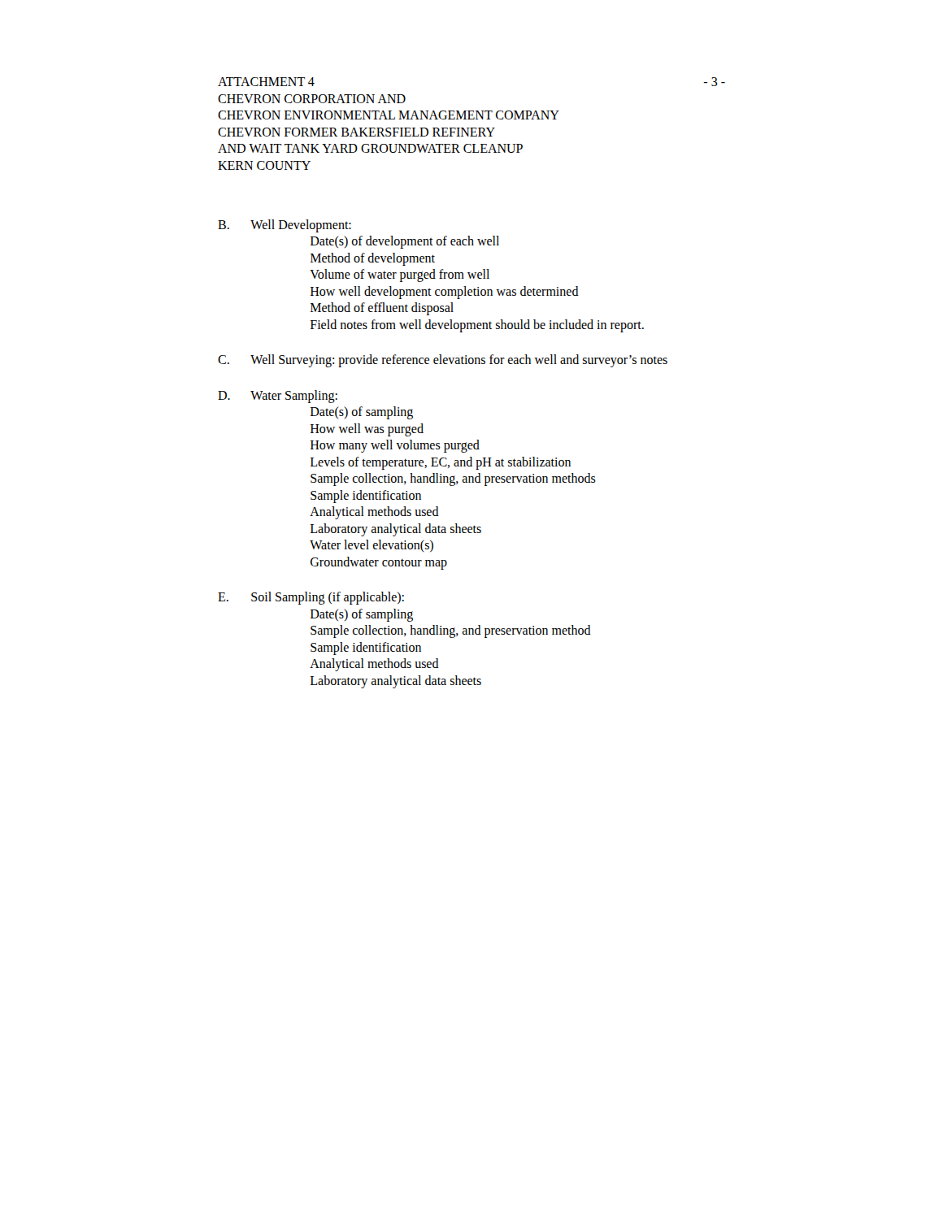- 3 -
ATTACHMENT 4
CHEVRON CORPORATION AND
CHEVRON ENVIRONMENTAL MANAGEMENT COMPANY
CHEVRON FORMER BAKERSFIELD REFINERY
AND WAIT TANK YARD GROUNDWATER CLEANUP
KERN COUNTY
B. Well Development:
Date(s) of development of each well
Method of development
Volume of water purged from well
How well development completion was determined
Method of effluent disposal
Field notes from well development should be included in report.
C. Well Surveying: provide reference elevations for each well and surveyor’s notes
D. Water Sampling:
Date(s) of sampling
How well was purged
How many well volumes purged
Levels of temperature, EC, and pH at stabilization
Sample collection, handling, and preservation methods
Sample identification
Analytical methods used
Laboratory analytical data sheets
Water level elevation(s)
Groundwater contour map
E. Soil Sampling (if applicable):
Date(s) of sampling
Sample collection, handling, and preservation method
Sample identification
Analytical methods used
Laboratory analytical data sheets